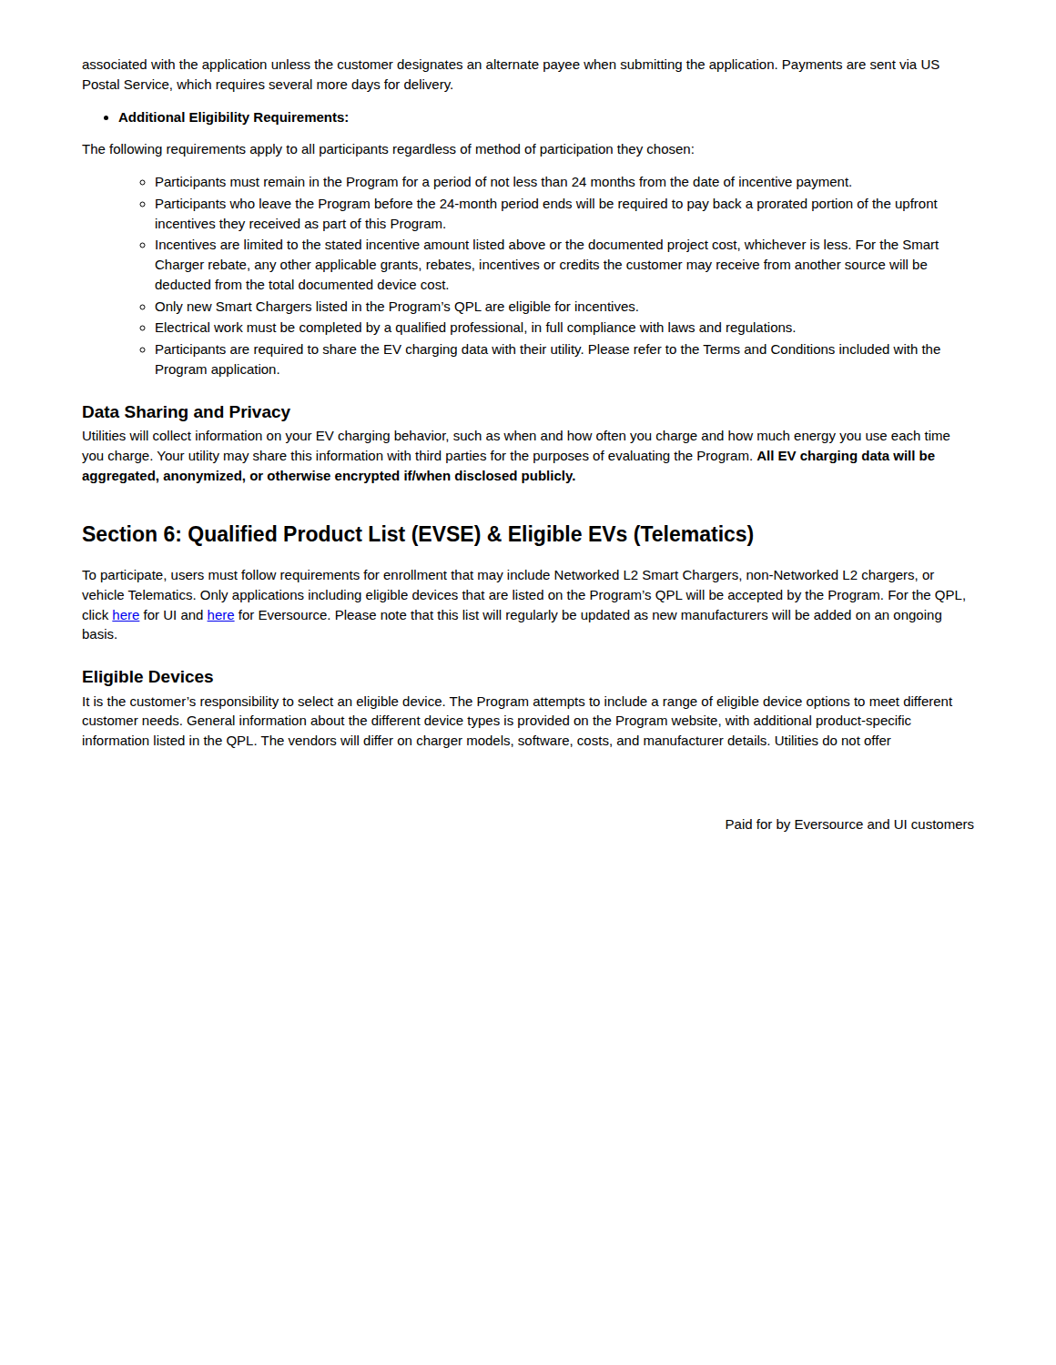associated with the application unless the customer designates an alternate payee when submitting the application. Payments are sent via US Postal Service, which requires several more days for delivery.
Additional Eligibility Requirements:
The following requirements apply to all participants regardless of method of participation they chosen:
Participants must remain in the Program for a period of not less than 24 months from the date of incentive payment.
Participants who leave the Program before the 24-month period ends will be required to pay back a prorated portion of the upfront incentives they received as part of this Program.
Incentives are limited to the stated incentive amount listed above or the documented project cost, whichever is less. For the Smart Charger rebate, any other applicable grants, rebates, incentives or credits the customer may receive from another source will be deducted from the total documented device cost.
Only new Smart Chargers listed in the Program’s QPL are eligible for incentives.
Electrical work must be completed by a qualified professional, in full compliance with laws and regulations.
Participants are required to share the EV charging data with their utility. Please refer to the Terms and Conditions included with the Program application.
Data Sharing and Privacy
Utilities will collect information on your EV charging behavior, such as when and how often you charge and how much energy you use each time you charge. Your utility may share this information with third parties for the purposes of evaluating the Program. All EV charging data will be aggregated, anonymized, or otherwise encrypted if/when disclosed publicly.
Section 6: Qualified Product List (EVSE) & Eligible EVs (Telematics)
To participate, users must follow requirements for enrollment that may include Networked L2 Smart Chargers, non-Networked L2 chargers, or vehicle Telematics. Only applications including eligible devices that are listed on the Program’s QPL will be accepted by the Program. For the QPL, click here for UI and here for Eversource. Please note that this list will regularly be updated as new manufacturers will be added on an ongoing basis.
Eligible Devices
It is the customer’s responsibility to select an eligible device. The Program attempts to include a range of eligible device options to meet different customer needs. General information about the different device types is provided on the Program website, with additional product-specific information listed in the QPL. The vendors will differ on charger models, software, costs, and manufacturer details. Utilities do not offer
Paid for by Eversource and UI customers